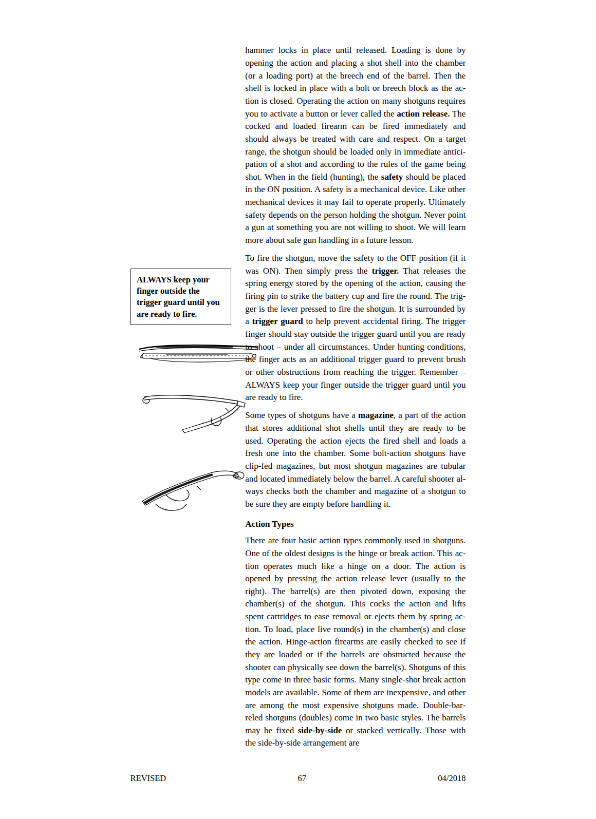ALWAYS keep your finger outside the trigger guard until you are ready to fire.
hammer locks in place until released. Loading is done by opening the action and placing a shot shell into the chamber (or a loading port) at the breech end of the barrel. Then the shell is locked in place with a bolt or breech block as the action is closed. Operating the action on many shotguns requires you to activate a button or lever called the action release. The cocked and loaded firearm can be fired immediately and should always be treated with care and respect. On a target range, the shotgun should be loaded only in immediate anticipation of a shot and according to the rules of the game being shot. When in the field (hunting), the safety should be placed in the ON position. A safety is a mechanical device. Like other mechanical devices it may fail to operate properly. Ultimately safety depends on the person holding the shotgun. Never point a gun at something you are not willing to shoot. We will learn more about safe gun handling in a future lesson.
To fire the shotgun, move the safety to the OFF position (if it was ON). Then simply press the trigger. That releases the spring energy stored by the opening of the action, causing the firing pin to strike the battery cup and fire the round. The trigger is the lever pressed to fire the shotgun. It is surrounded by a trigger guard to help prevent accidental firing. The trigger finger should stay outside the trigger guard until you are ready to shoot – under all circumstances. Under hunting conditions, the finger acts as an additional trigger guard to prevent brush or other obstructions from reaching the trigger. Remember – ALWAYS keep your finger outside the trigger guard until you are ready to fire.
Some types of shotguns have a magazine, a part of the action that stores additional shot shells until they are ready to be used. Operating the action ejects the fired shell and loads a fresh one into the chamber. Some bolt-action shotguns have clip-fed magazines, but most shotgun magazines are tubular and located immediately below the barrel. A careful shooter always checks both the chamber and magazine of a shotgun to be sure they are empty before handling it.
Action Types
There are four basic action types commonly used in shotguns. One of the oldest designs is the hinge or break action. This action operates much like a hinge on a door. The action is opened by pressing the action release lever (usually to the right). The barrel(s) are then pivoted down, exposing the chamber(s) of the shotgun. This cocks the action and lifts spent cartridges to ease removal or ejects them by spring action. To load, place live round(s) in the chamber(s) and close the action. Hinge-action firearms are easily checked to see if they are loaded or if the barrels are obstructed because the shooter can physically see down the barrel(s). Shotguns of this type come in three basic forms. Many single-shot break action models are available. Some of them are inexpensive, and other are among the most expensive shotguns made. Double-barreled shotguns (doubles) come in two basic styles. The barrels may be fixed side-by-side or stacked vertically. Those with the side-by-side arrangement are
REVISED
67
04/2018